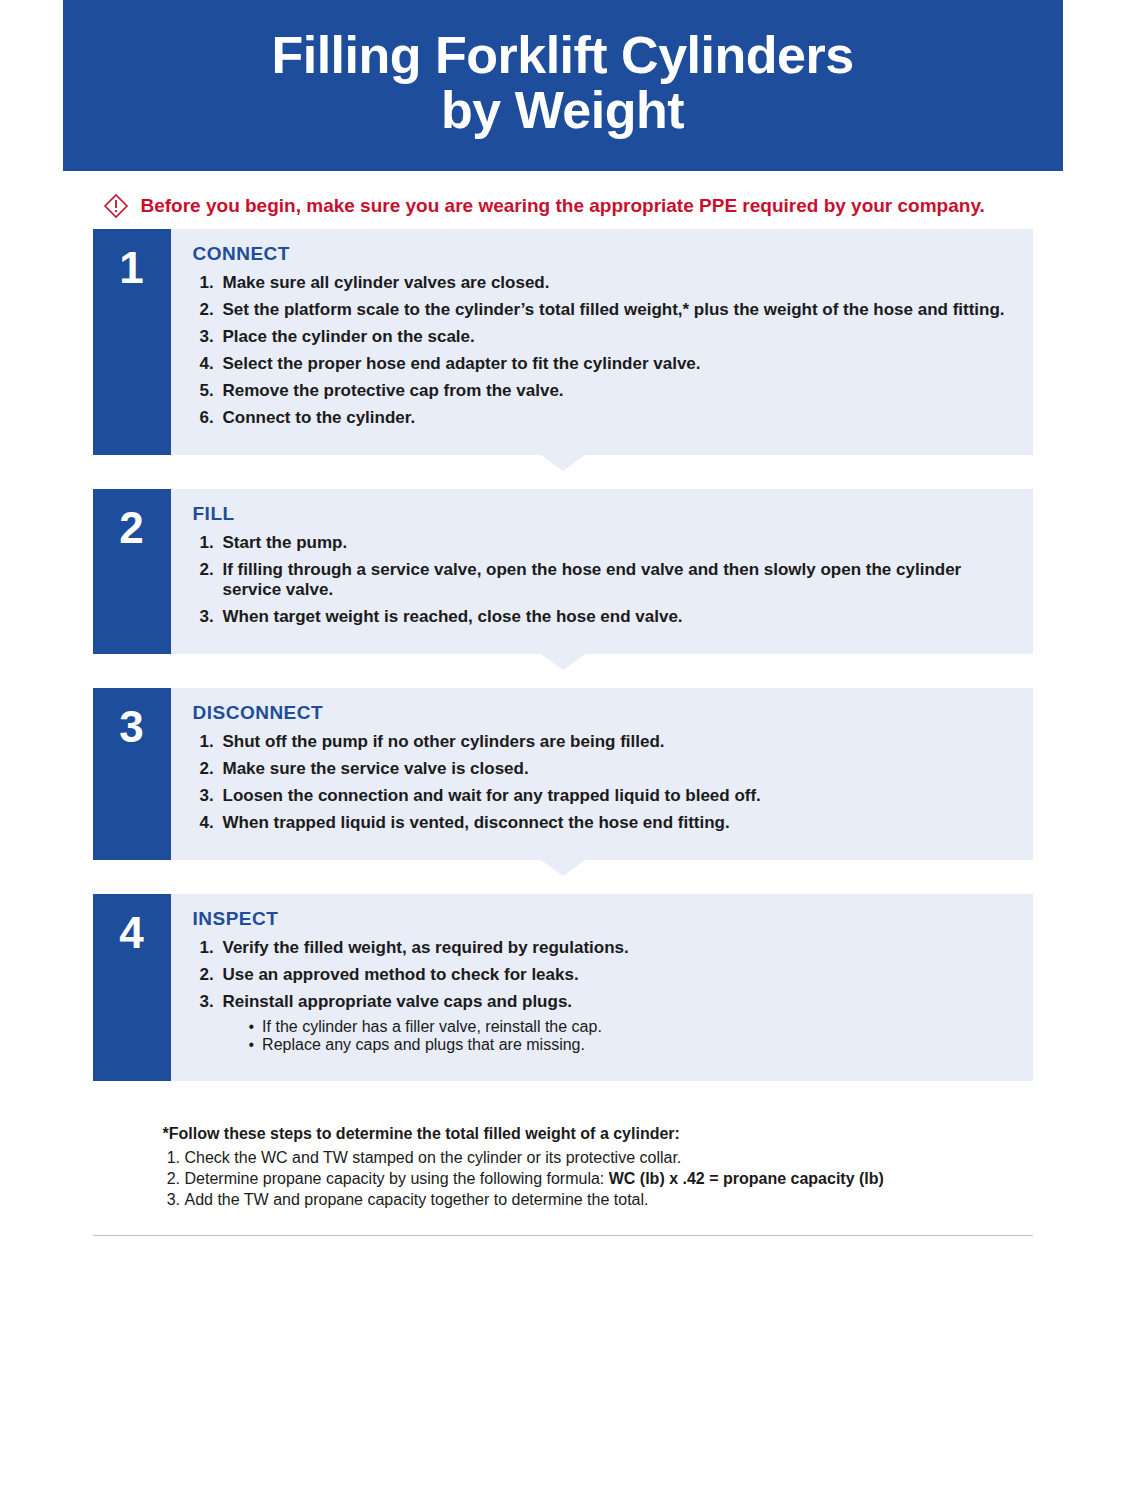Filling Forklift Cylinders
by Weight
Before you begin, make sure you are wearing the appropriate PPE required by your company.
1
CONNECT
Make sure all cylinder valves are closed.
Set the platform scale to the cylinder’s total filled weight,* plus the weight of the hose and fitting.
Place the cylinder on the scale.
Select the proper hose end adapter to fit the cylinder valve.
Remove the protective cap from the valve.
Connect to the cylinder.
2
FILL
Start the pump.
If filling through a service valve, open the hose end valve and then slowly open the cylinder service valve.
When target weight is reached, close the hose end valve.
3
DISCONNECT
Shut off the pump if no other cylinders are being filled.
Make sure the service valve is closed.
Loosen the connection and wait for any trapped liquid to bleed off.
When trapped liquid is vented, disconnect the hose end fitting.
4
INSPECT
Verify the filled weight, as required by regulations.
Use an approved method to check for leaks.
Reinstall appropriate valve caps and plugs.
If the cylinder has a filler valve, reinstall the cap.
Replace any caps and plugs that are missing.
*Follow these steps to determine the total filled weight of a cylinder:
Check the WC and TW stamped on the cylinder or its protective collar.
Determine propane capacity by using the following formula: WC (lb) x .42 = propane capacity (lb)
Add the TW and propane capacity together to determine the total.